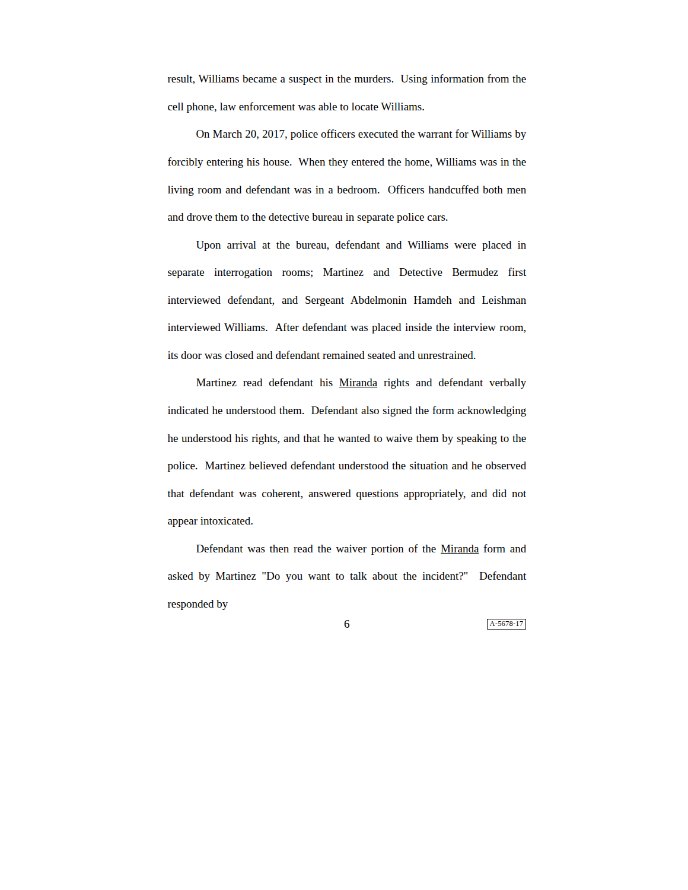result, Williams became a suspect in the murders. Using information from the cell phone, law enforcement was able to locate Williams.
On March 20, 2017, police officers executed the warrant for Williams by forcibly entering his house. When they entered the home, Williams was in the living room and defendant was in a bedroom. Officers handcuffed both men and drove them to the detective bureau in separate police cars.
Upon arrival at the bureau, defendant and Williams were placed in separate interrogation rooms; Martinez and Detective Bermudez first interviewed defendant, and Sergeant Abdelmonin Hamdeh and Leishman interviewed Williams. After defendant was placed inside the interview room, its door was closed and defendant remained seated and unrestrained.
Martinez read defendant his Miranda rights and defendant verbally indicated he understood them. Defendant also signed the form acknowledging he understood his rights, and that he wanted to waive them by speaking to the police. Martinez believed defendant understood the situation and he observed that defendant was coherent, answered questions appropriately, and did not appear intoxicated.
Defendant was then read the waiver portion of the Miranda form and asked by Martinez "Do you want to talk about the incident?" Defendant responded by
6 A-5678-17